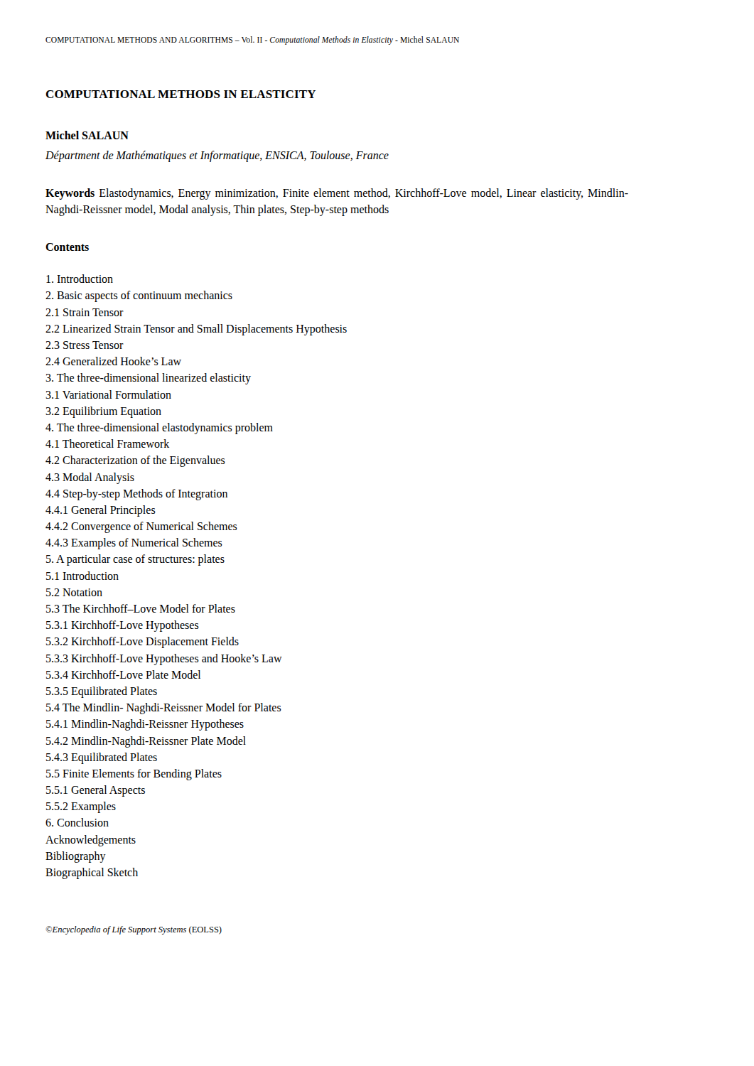COMPUTATIONAL METHODS AND ALGORITHMS – Vol. II - Computational Methods in Elasticity - Michel SALAUN
COMPUTATIONAL METHODS IN ELASTICITY
Michel SALAUN
Départment de Mathématiques et Informatique, ENSICA, Toulouse, France
Keywords Elastodynamics, Energy minimization, Finite element method, Kirchhoff-Love model, Linear elasticity, Mindlin-Naghdi-Reissner model, Modal analysis, Thin plates, Step-by-step methods
Contents
1. Introduction
2. Basic aspects of continuum mechanics
2.1 Strain Tensor
2.2 Linearized Strain Tensor and Small Displacements Hypothesis
2.3 Stress Tensor
2.4 Generalized Hooke’s Law
3. The three-dimensional linearized elasticity
3.1 Variational Formulation
3.2 Equilibrium Equation
4. The three-dimensional elastodynamics problem
4.1 Theoretical Framework
4.2 Characterization of the Eigenvalues
4.3 Modal Analysis
4.4 Step-by-step Methods of Integration
4.4.1 General Principles
4.4.2 Convergence of Numerical Schemes
4.4.3 Examples of Numerical Schemes
5. A particular case of structures: plates
5.1 Introduction
5.2 Notation
5.3 The Kirchhoff–Love Model for Plates
5.3.1 Kirchhoff-Love Hypotheses
5.3.2 Kirchhoff-Love Displacement Fields
5.3.3 Kirchhoff-Love Hypotheses and Hooke’s Law
5.3.4 Kirchhoff-Love Plate Model
5.3.5 Equilibrated Plates
5.4 The Mindlin- Naghdi-Reissner Model for Plates
5.4.1 Mindlin-Naghdi-Reissner Hypotheses
5.4.2 Mindlin-Naghdi-Reissner Plate Model
5.4.3 Equilibrated Plates
5.5 Finite Elements for Bending Plates
5.5.1 General Aspects
5.5.2 Examples
6. Conclusion
Acknowledgements
Bibliography
Biographical Sketch
©Encyclopedia of Life Support Systems (EOLSS)